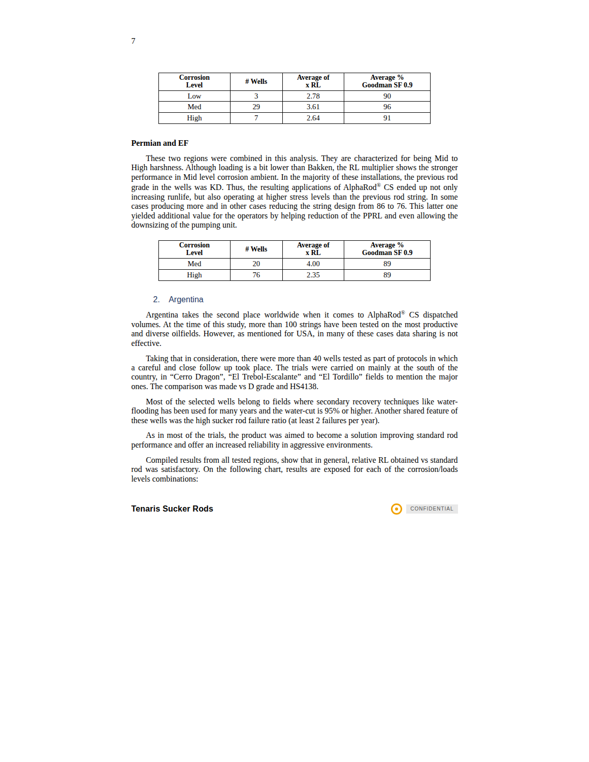7
| Corrosion Level | # Wells | Average of x RL | Average % Goodman SF 0.9 |
| --- | --- | --- | --- |
| Low | 3 | 2.78 | 90 |
| Med | 29 | 3.61 | 96 |
| High | 7 | 2.64 | 91 |
Permian and EF
These two regions were combined in this analysis. They are characterized for being Mid to High harshness. Although loading is a bit lower than Bakken, the RL multiplier shows the stronger performance in Mid level corrosion ambient. In the majority of these installations, the previous rod grade in the wells was KD. Thus, the resulting applications of AlphaRod® CS ended up not only increasing runlife, but also operating at higher stress levels than the previous rod string. In some cases producing more and in other cases reducing the string design from 86 to 76. This latter one yielded additional value for the operators by helping reduction of the PPRL and even allowing the downsizing of the pumping unit.
| Corrosion Level | # Wells | Average of x RL | Average % Goodman SF 0.9 |
| --- | --- | --- | --- |
| Med | 20 | 4.00 | 89 |
| High | 76 | 2.35 | 89 |
2. Argentina
Argentina takes the second place worldwide when it comes to AlphaRod® CS dispatched volumes. At the time of this study, more than 100 strings have been tested on the most productive and diverse oilfields. However, as mentioned for USA, in many of these cases data sharing is not effective.
Taking that in consideration, there were more than 40 wells tested as part of protocols in which a careful and close follow up took place. The trials were carried on mainly at the south of the country, in “Cerro Dragon”, “El Trebol-Escalante” and “El Tordillo” fields to mention the major ones. The comparison was made vs D grade and HS4138.
Most of the selected wells belong to fields where secondary recovery techniques like water-flooding has been used for many years and the water-cut is 95% or higher. Another shared feature of these wells was the high sucker rod failure ratio (at least 2 failures per year).
As in most of the trials, the product was aimed to become a solution improving standard rod performance and offer an increased reliability in aggressive environments.
Compiled results from all tested regions, show that in general, relative RL obtained vs standard rod was satisfactory. On the following chart, results are exposed for each of the corrosion/loads levels combinations:
Tenaris Sucker Rods
CONFIDENTIAL